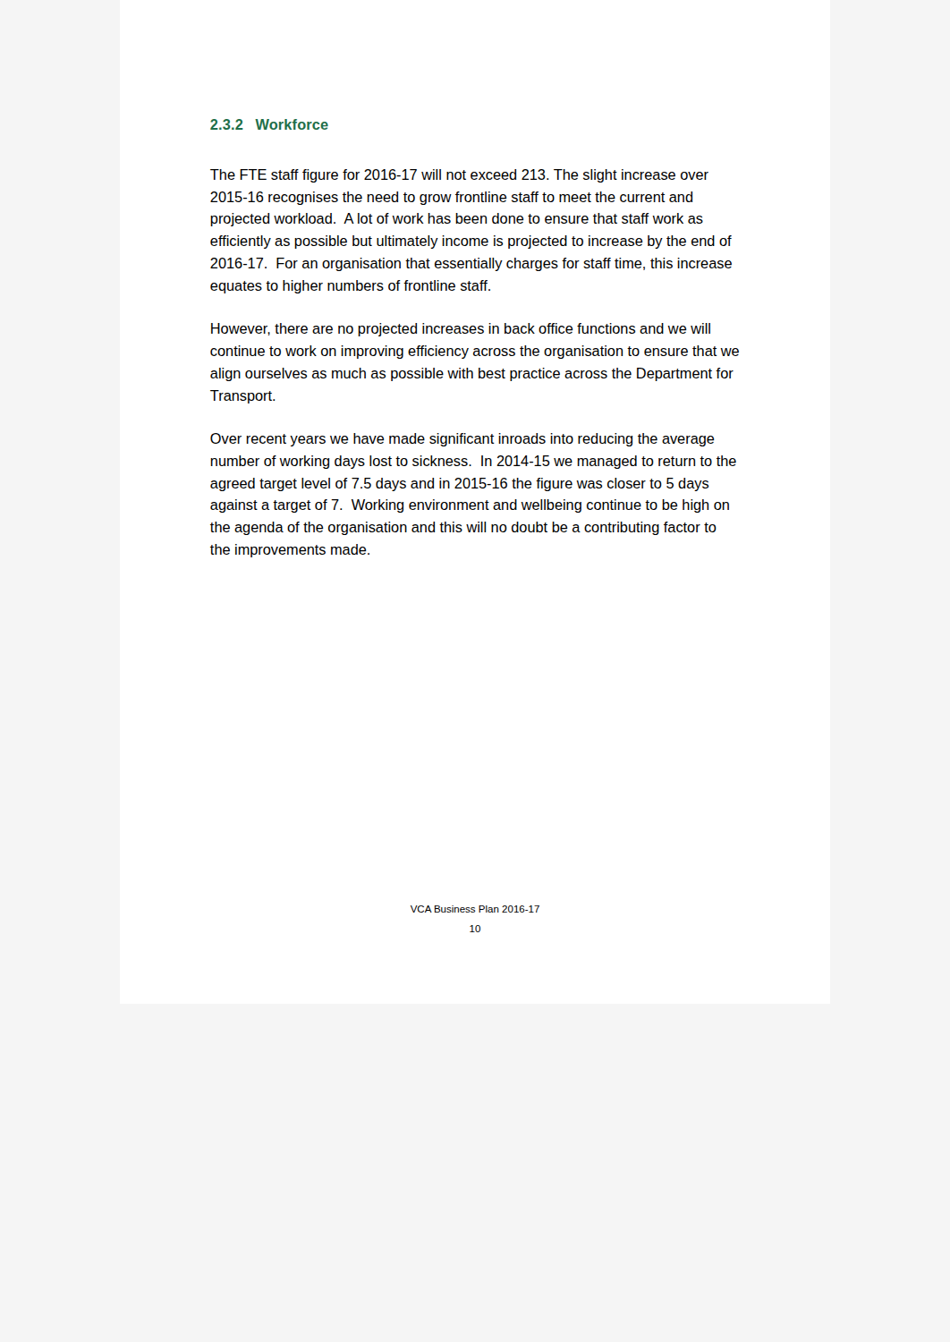2.3.2 Workforce
The FTE staff figure for 2016-17 will not exceed 213. The slight increase over 2015-16 recognises the need to grow frontline staff to meet the current and projected workload. A lot of work has been done to ensure that staff work as efficiently as possible but ultimately income is projected to increase by the end of 2016-17. For an organisation that essentially charges for staff time, this increase equates to higher numbers of frontline staff.
However, there are no projected increases in back office functions and we will continue to work on improving efficiency across the organisation to ensure that we align ourselves as much as possible with best practice across the Department for Transport.
Over recent years we have made significant inroads into reducing the average number of working days lost to sickness. In 2014-15 we managed to return to the agreed target level of 7.5 days and in 2015-16 the figure was closer to 5 days against a target of 7. Working environment and wellbeing continue to be high on the agenda of the organisation and this will no doubt be a contributing factor to the improvements made.
VCA Business Plan 2016-17 10